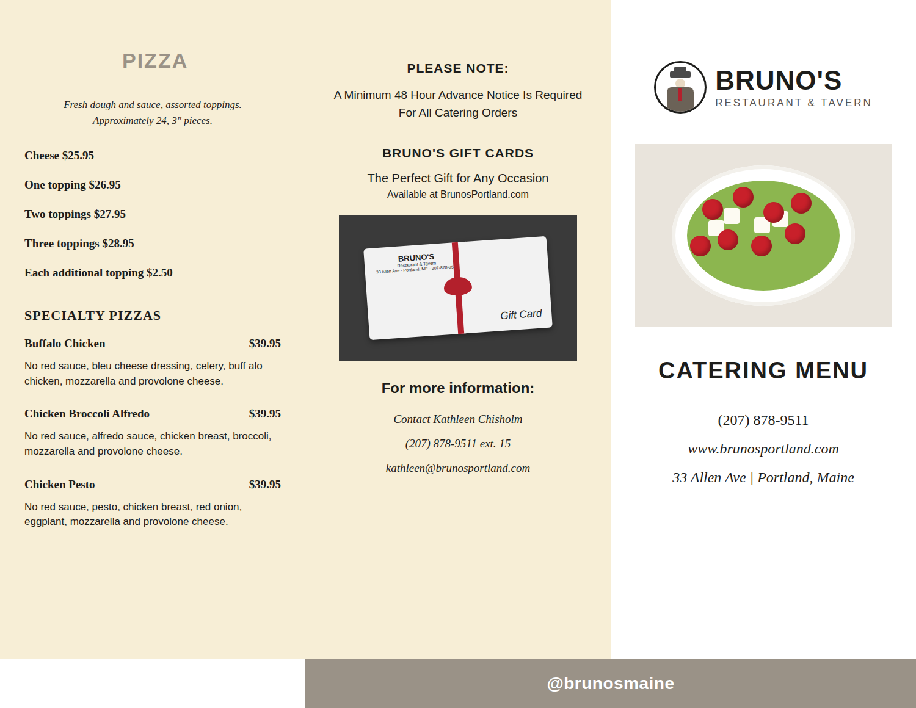PIZZA
Fresh dough and sauce, assorted toppings.
Approximately 24, 3" pieces.
Cheese $25.95
One topping $26.95
Two toppings $27.95
Three toppings $28.95
Each additional topping $2.50
SPECIALTY PIZZAS
Buffalo Chicken$39.95
No red sauce, bleu cheese dressing, celery, buff alo chicken, mozzarella and provolone cheese.
Chicken Broccoli Alfredo$39.95
No red sauce, alfredo sauce, chicken breast, broccoli, mozzarella and provolone cheese.
Chicken Pesto$39.95
No red sauce, pesto, chicken breast, red onion, eggplant, mozzarella and provolone cheese.
PLEASE NOTE:
A Minimum 48 Hour Advance Notice Is Required For All Catering Orders
BRUNO'S GIFT CARDS
The Perfect Gift for Any Occasion
Available at BrunosPortland.com
BRUNO'SRestaurant & Tavern 33 Allen Ave · Portland, ME · 207-878-9511
Gift Card
For more information:
Contact Kathleen Chisholm
(207) 878-9511 ext. 15
kathleen@brunosportland.com
BRUNO'S
RESTAURANT & TAVERN
CATERING MENU
(207) 878-9511
www.brunosportland.com
33 Allen Ave | Portland, Maine
@brunosmaine